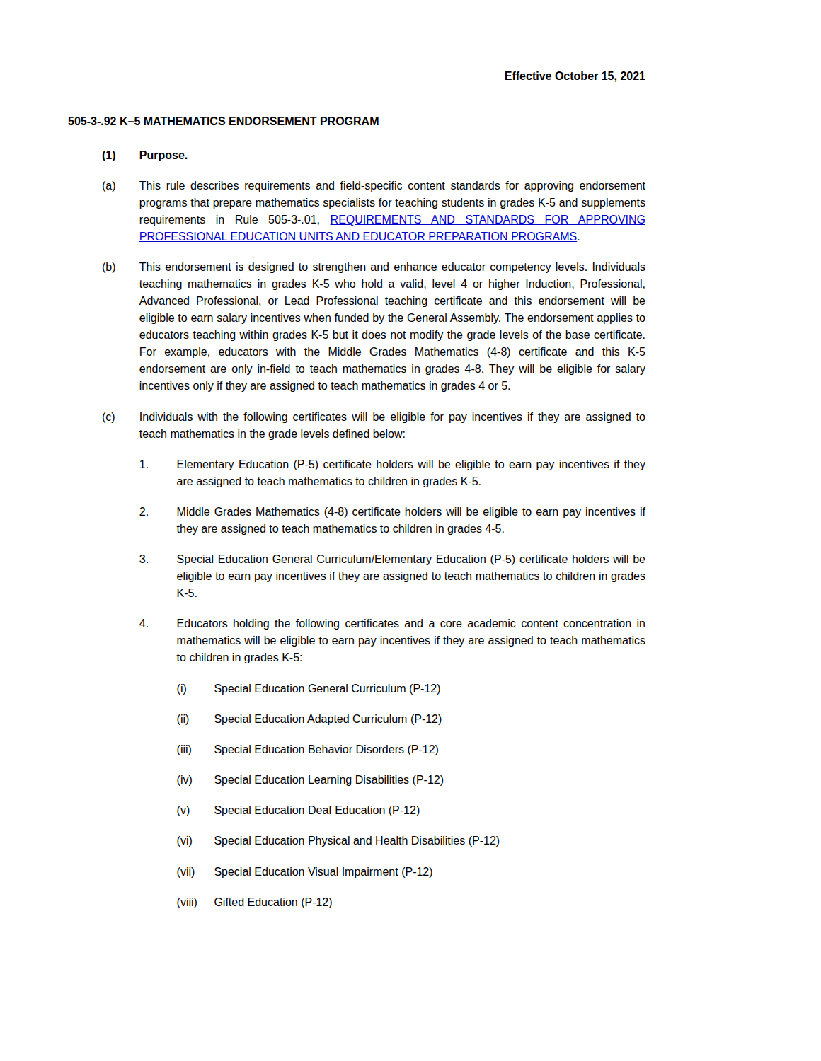Effective October 15, 2021
505-3-.92 K–5 MATHEMATICS ENDORSEMENT PROGRAM
(1) Purpose.
(a) This rule describes requirements and field-specific content standards for approving endorsement programs that prepare mathematics specialists for teaching students in grades K-5 and supplements requirements in Rule 505-3-.01, REQUIREMENTS AND STANDARDS FOR APPROVING PROFESSIONAL EDUCATION UNITS AND EDUCATOR PREPARATION PROGRAMS.
(b) This endorsement is designed to strengthen and enhance educator competency levels. Individuals teaching mathematics in grades K-5 who hold a valid, level 4 or higher Induction, Professional, Advanced Professional, or Lead Professional teaching certificate and this endorsement will be eligible to earn salary incentives when funded by the General Assembly. The endorsement applies to educators teaching within grades K-5 but it does not modify the grade levels of the base certificate. For example, educators with the Middle Grades Mathematics (4-8) certificate and this K-5 endorsement are only in-field to teach mathematics in grades 4-8. They will be eligible for salary incentives only if they are assigned to teach mathematics in grades 4 or 5.
(c) Individuals with the following certificates will be eligible for pay incentives if they are assigned to teach mathematics in the grade levels defined below:
1. Elementary Education (P-5) certificate holders will be eligible to earn pay incentives if they are assigned to teach mathematics to children in grades K-5.
2. Middle Grades Mathematics (4-8) certificate holders will be eligible to earn pay incentives if they are assigned to teach mathematics to children in grades 4-5.
3. Special Education General Curriculum/Elementary Education (P-5) certificate holders will be eligible to earn pay incentives if they are assigned to teach mathematics to children in grades K-5.
4. Educators holding the following certificates and a core academic content concentration in mathematics will be eligible to earn pay incentives if they are assigned to teach mathematics to children in grades K-5:
(i) Special Education General Curriculum (P-12)
(ii) Special Education Adapted Curriculum (P-12)
(iii) Special Education Behavior Disorders (P-12)
(iv) Special Education Learning Disabilities (P-12)
(v) Special Education Deaf Education (P-12)
(vi) Special Education Physical and Health Disabilities (P-12)
(vii) Special Education Visual Impairment (P-12)
(viii) Gifted Education (P-12)